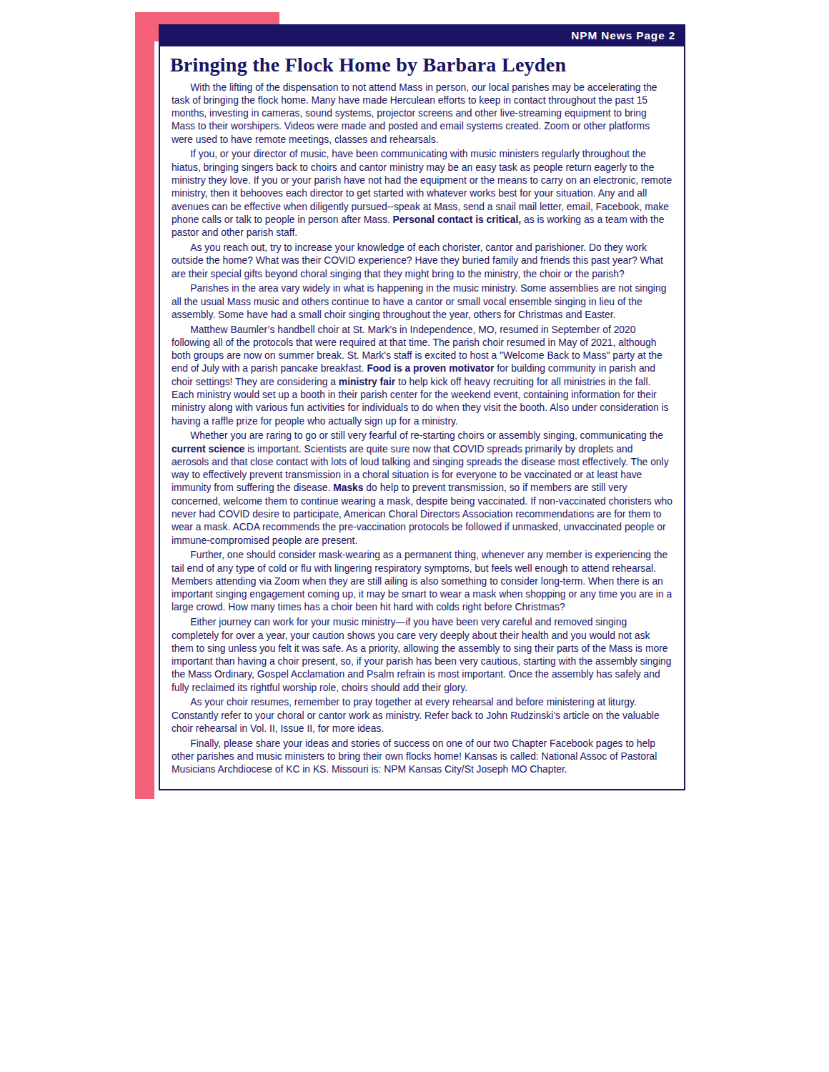NPM News Page 2
Bringing the Flock Home by Barbara Leyden
With the lifting of the dispensation to not attend Mass in person, our local parishes may be accelerating the task of bringing the flock home. Many have made Herculean efforts to keep in contact throughout the past 15 months, investing in cameras, sound systems, projector screens and other live-streaming equipment to bring Mass to their worshipers. Videos were made and posted and email systems created. Zoom or other platforms were used to have remote meetings, classes and rehearsals.
If you, or your director of music, have been communicating with music ministers regularly throughout the hiatus, bringing singers back to choirs and cantor ministry may be an easy task as people return eagerly to the ministry they love. If you or your parish have not had the equipment or the means to carry on an electronic, remote ministry, then it behooves each director to get started with whatever works best for your situation. Any and all avenues can be effective when diligently pursued--speak at Mass, send a snail mail letter, email, Facebook, make phone calls or talk to people in person after Mass. Personal contact is critical, as is working as a team with the pastor and other parish staff.
As you reach out, try to increase your knowledge of each chorister, cantor and parishioner. Do they work outside the home? What was their COVID experience? Have they buried family and friends this past year? What are their special gifts beyond choral singing that they might bring to the ministry, the choir or the parish?
Parishes in the area vary widely in what is happening in the music ministry. Some assemblies are not singing all the usual Mass music and others continue to have a cantor or small vocal ensemble singing in lieu of the assembly. Some have had a small choir singing throughout the year, others for Christmas and Easter.
Matthew Baumler’s handbell choir at St. Mark’s in Independence, MO, resumed in September of 2020 following all of the protocols that were required at that time. The parish choir resumed in May of 2021, although both groups are now on summer break. St. Mark's staff is excited to host a "Welcome Back to Mass" party at the end of July with a parish pancake breakfast. Food is a proven motivator for building community in parish and choir settings! They are considering a ministry fair to help kick off heavy recruiting for all ministries in the fall. Each ministry would set up a booth in their parish center for the weekend event, containing information for their ministry along with various fun activities for individuals to do when they visit the booth. Also under consideration is having a raffle prize for people who actually sign up for a ministry.
Whether you are raring to go or still very fearful of re-starting choirs or assembly singing, communicating the current science is important. Scientists are quite sure now that COVID spreads primarily by droplets and aerosols and that close contact with lots of loud talking and singing spreads the disease most effectively. The only way to effectively prevent transmission in a choral situation is for everyone to be vaccinated or at least have immunity from suffering the disease. Masks do help to prevent transmission, so if members are still very concerned, welcome them to continue wearing a mask, despite being vaccinated. If non-vaccinated choristers who never had COVID desire to participate, American Choral Directors Association recommendations are for them to wear a mask. ACDA recommends the pre-vaccination protocols be followed if unmasked, unvaccinated people or immune-compromised people are present.
Further, one should consider mask-wearing as a permanent thing, whenever any member is experiencing the tail end of any type of cold or flu with lingering respiratory symptoms, but feels well enough to attend rehearsal. Members attending via Zoom when they are still ailing is also something to consider long-term. When there is an important singing engagement coming up, it may be smart to wear a mask when shopping or any time you are in a large crowd. How many times has a choir been hit hard with colds right before Christmas?
Either journey can work for your music ministry—if you have been very careful and removed singing completely for over a year, your caution shows you care very deeply about their health and you would not ask them to sing unless you felt it was safe. As a priority, allowing the assembly to sing their parts of the Mass is more important than having a choir present, so, if your parish has been very cautious, starting with the assembly singing the Mass Ordinary, Gospel Acclamation and Psalm refrain is most important. Once the assembly has safely and fully reclaimed its rightful worship role, choirs should add their glory.
As your choir resumes, remember to pray together at every rehearsal and before ministering at liturgy. Constantly refer to your choral or cantor work as ministry. Refer back to John Rudzinski’s article on the valuable choir rehearsal in Vol. II, Issue II, for more ideas.
Finally, please share your ideas and stories of success on one of our two Chapter Facebook pages to help other parishes and music ministers to bring their own flocks home! Kansas is called: National Assoc of Pastoral Musicians Archdiocese of KC in KS. Missouri is: NPM Kansas City/St Joseph MO Chapter.